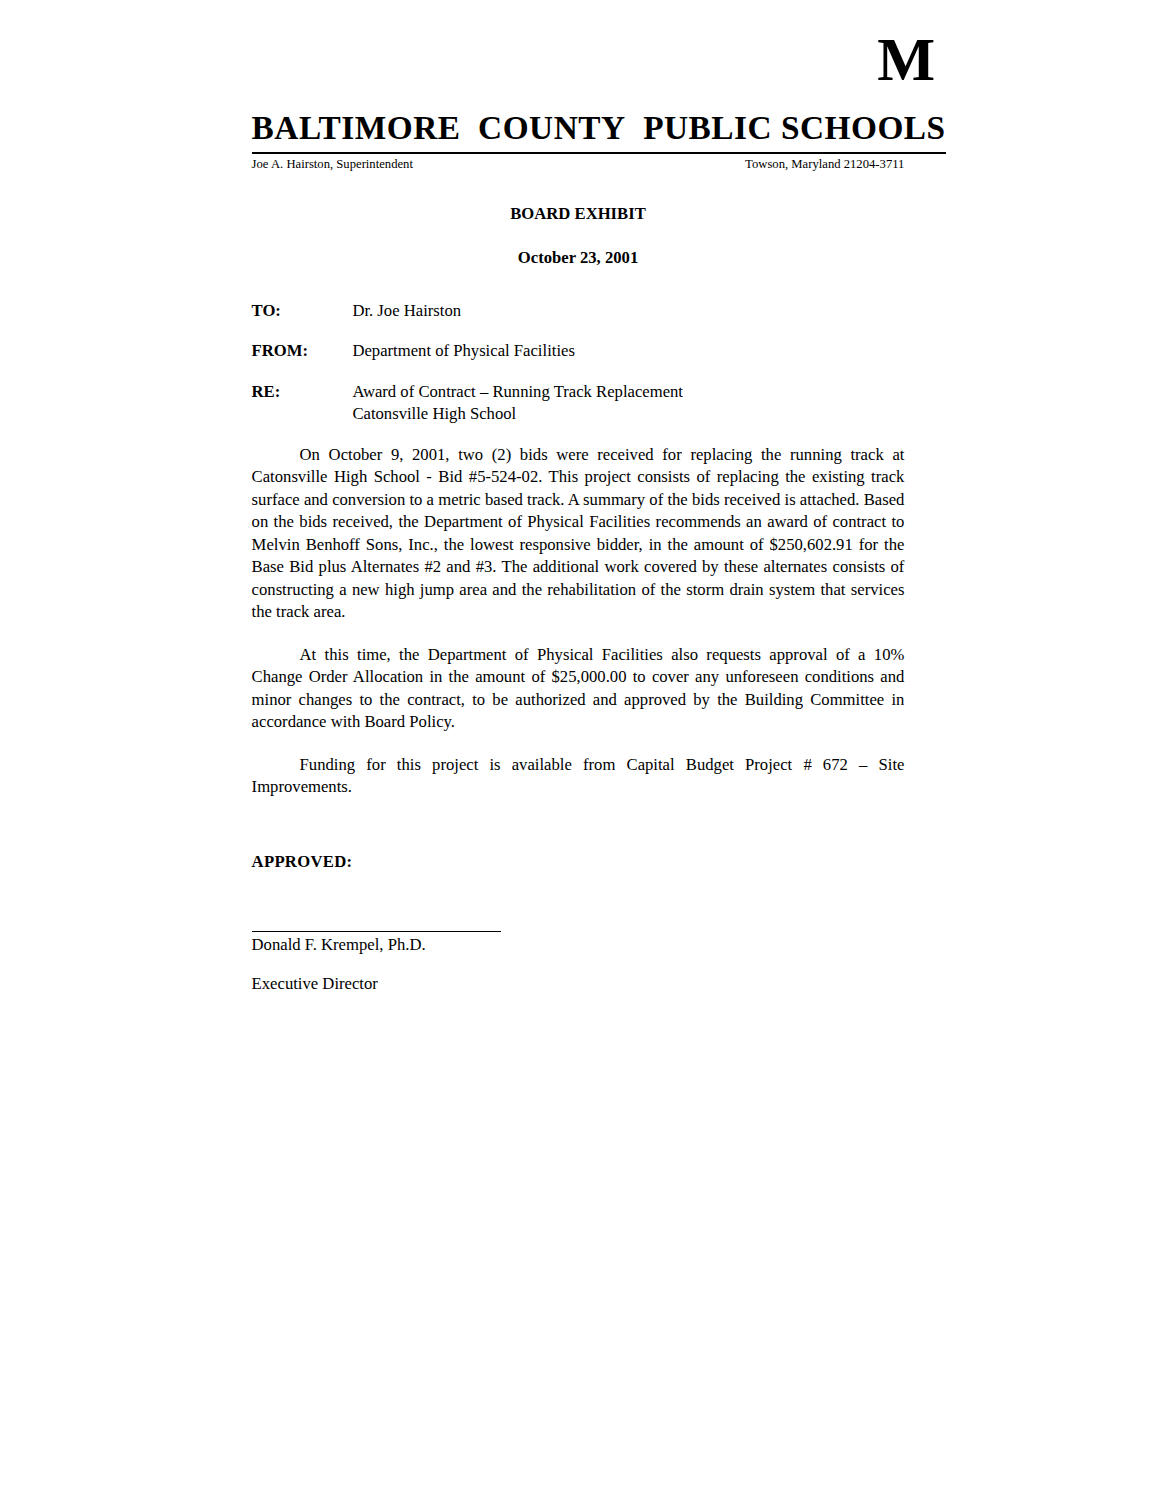M
BALTIMORE COUNTY PUBLIC SCHOOLS
Joe A. Hairston, Superintendent Towson, Maryland 21204-3711
BOARD EXHIBIT
October 23, 2001
| TO: | Dr. Joe Hairston |
| FROM: | Department of Physical Facilities |
| RE: | Award of Contract – Running Track Replacement Catonsville High School |
On October 9, 2001, two (2) bids were received for replacing the running track at Catonsville High School - Bid #5-524-02. This project consists of replacing the existing track surface and conversion to a metric based track. A summary of the bids received is attached. Based on the bids received, the Department of Physical Facilities recommends an award of contract to Melvin Benhoff Sons, Inc., the lowest responsive bidder, in the amount of $250,602.91 for the Base Bid plus Alternates #2 and #3. The additional work covered by these alternates consists of constructing a new high jump area and the rehabilitation of the storm drain system that services the track area.
At this time, the Department of Physical Facilities also requests approval of a 10% Change Order Allocation in the amount of $25,000.00 to cover any unforeseen conditions and minor changes to the contract, to be authorized and approved by the Building Committee in accordance with Board Policy.
Funding for this project is available from Capital Budget Project # 672 – Site Improvements.
APPROVED:
Donald F. Krempel, Ph.D.
Executive Director